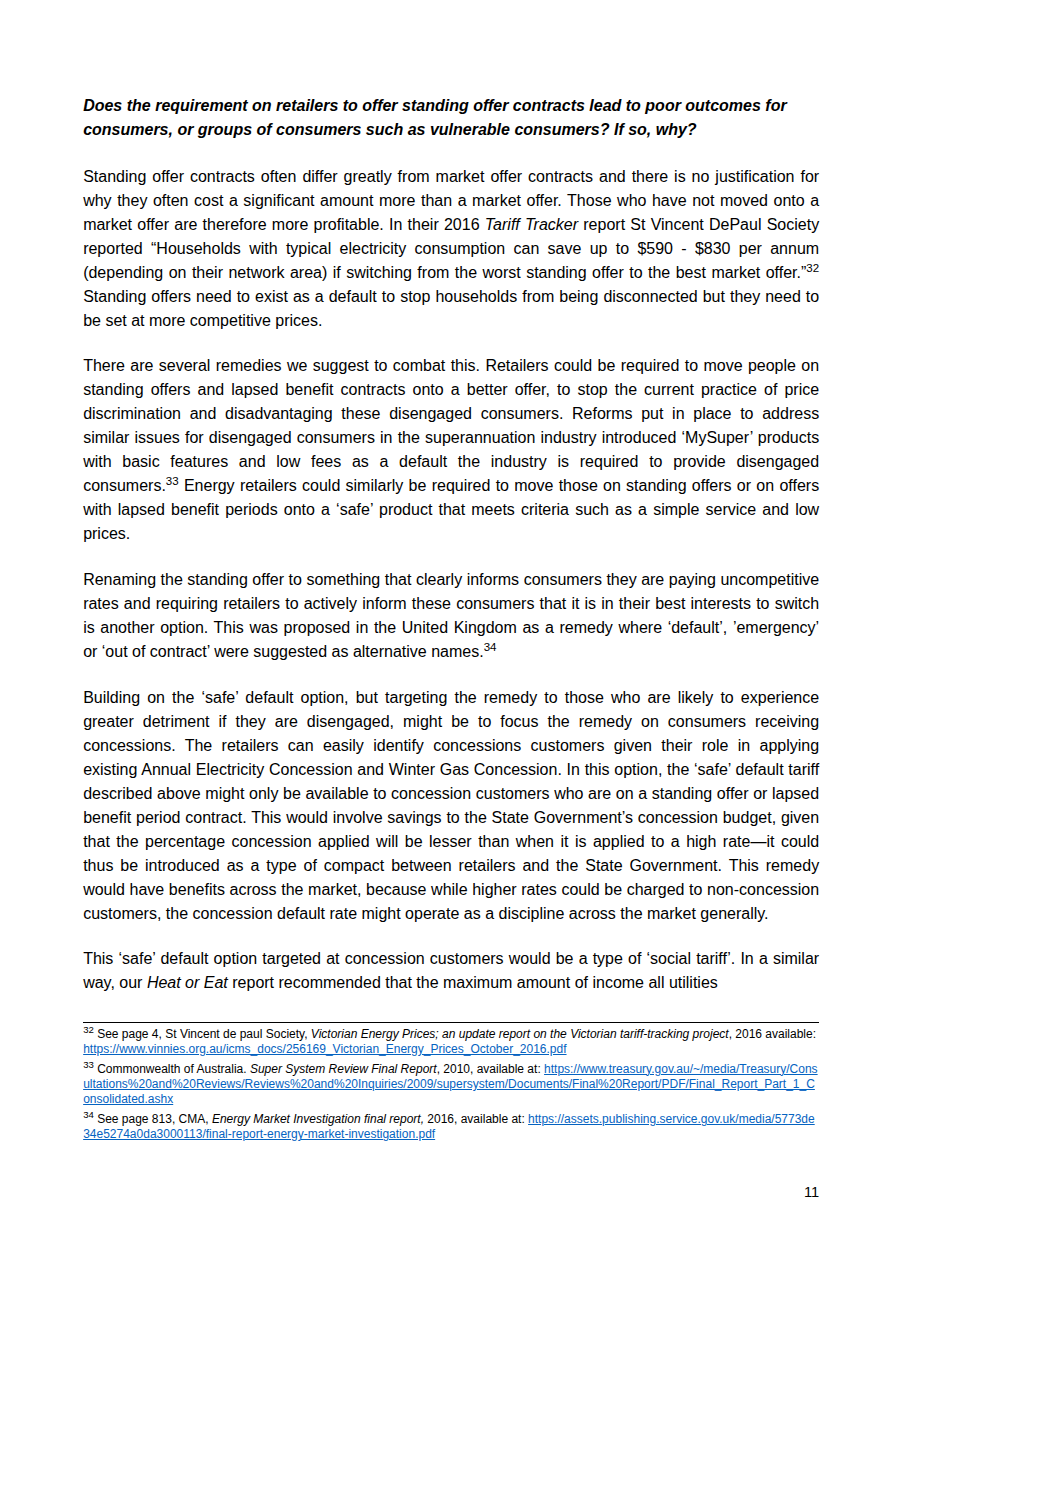Does the requirement on retailers to offer standing offer contracts lead to poor outcomes for consumers, or groups of consumers such as vulnerable consumers? If so, why?
Standing offer contracts often differ greatly from market offer contracts and there is no justification for why they often cost a significant amount more than a market offer. Those who have not moved onto a market offer are therefore more profitable. In their 2016 Tariff Tracker report St Vincent DePaul Society reported “Households with typical electricity consumption can save up to $590 - $830 per annum (depending on their network area) if switching from the worst standing offer to the best market offer.”32 Standing offers need to exist as a default to stop households from being disconnected but they need to be set at more competitive prices.
There are several remedies we suggest to combat this. Retailers could be required to move people on standing offers and lapsed benefit contracts onto a better offer, to stop the current practice of price discrimination and disadvantaging these disengaged consumers. Reforms put in place to address similar issues for disengaged consumers in the superannuation industry introduced ‘MySuper’ products with basic features and low fees as a default the industry is required to provide disengaged consumers.33 Energy retailers could similarly be required to move those on standing offers or on offers with lapsed benefit periods onto a ‘safe’ product that meets criteria such as a simple service and low prices.
Renaming the standing offer to something that clearly informs consumers they are paying uncompetitive rates and requiring retailers to actively inform these consumers that it is in their best interests to switch is another option. This was proposed in the United Kingdom as a remedy where ‘default’, ’emergency’ or ‘out of contract’ were suggested as alternative names.34
Building on the ‘safe’ default option, but targeting the remedy to those who are likely to experience greater detriment if they are disengaged, might be to focus the remedy on consumers receiving concessions. The retailers can easily identify concessions customers given their role in applying existing Annual Electricity Concession and Winter Gas Concession. In this option, the ‘safe’ default tariff described above might only be available to concession customers who are on a standing offer or lapsed benefit period contract. This would involve savings to the State Government’s concession budget, given that the percentage concession applied will be lesser than when it is applied to a high rate—it could thus be introduced as a type of compact between retailers and the State Government. This remedy would have benefits across the market, because while higher rates could be charged to non-concession customers, the concession default rate might operate as a discipline across the market generally.
This ‘safe’ default option targeted at concession customers would be a type of ‘social tariff’. In a similar way, our Heat or Eat report recommended that the maximum amount of income all utilities
32 See page 4, St Vincent de paul Society, Victorian Energy Prices; an update report on the Victorian tariff-tracking project, 2016 available: https://www.vinnies.org.au/icms_docs/256169_Victorian_Energy_Prices_October_2016.pdf
33 Commonwealth of Australia. Super System Review Final Report, 2010, available at: https://www.treasury.gov.au/~/media/Treasury/Consultations%20and%20Reviews/Reviews%20and%20Inquiries/2009/supersystem/Documents/Final%20Report/PDF/Final_Report_Part_1_Consolidated.ashx
34 See page 813, CMA, Energy Market Investigation final report, 2016, available at: https://assets.publishing.service.gov.uk/media/5773de34e5274a0da3000113/final-report-energy-market-investigation.pdf
11